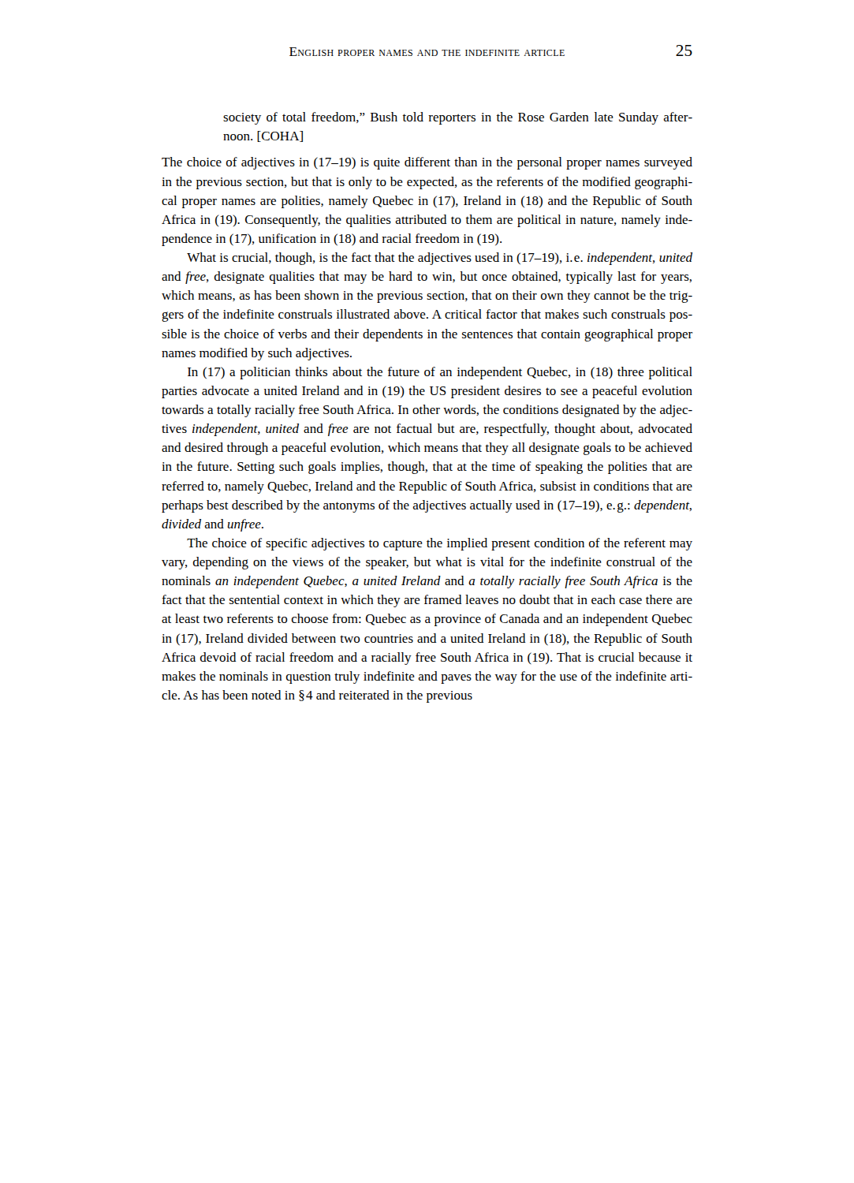English proper names and the indefinite article 25
society of total freedom,” Bush told reporters in the Rose Garden late Sunday afternoon. [COHA]
The choice of adjectives in (17–19) is quite different than in the personal proper names surveyed in the previous section, but that is only to be expected, as the referents of the modified geographical proper names are polities, namely Quebec in (17), Ireland in (18) and the Republic of South Africa in (19). Consequently, the qualities attributed to them are political in nature, namely independence in (17), unification in (18) and racial freedom in (19).
What is crucial, though, is the fact that the adjectives used in (17–19), i. e. independent, united and free, designate qualities that may be hard to win, but once obtained, typically last for years, which means, as has been shown in the previous section, that on their own they cannot be the triggers of the indefinite construals illustrated above. A critical factor that makes such construals possible is the choice of verbs and their dependents in the sentences that contain geographical proper names modified by such adjectives.
In (17) a politician thinks about the future of an independent Quebec, in (18) three political parties advocate a united Ireland and in (19) the US president desires to see a peaceful evolution towards a totally racially free South Africa. In other words, the conditions designated by the adjectives independent, united and free are not factual but are, respectfully, thought about, advocated and desired through a peaceful evolution, which means that they all designate goals to be achieved in the future. Setting such goals implies, though, that at the time of speaking the polities that are referred to, namely Quebec, Ireland and the Republic of South Africa, subsist in conditions that are perhaps best described by the antonyms of the adjectives actually used in (17–19), e. g.: dependent, divided and unfree.
The choice of specific adjectives to capture the implied present condition of the referent may vary, depending on the views of the speaker, but what is vital for the indefinite construal of the nominals an independent Quebec, a united Ireland and a totally racially free South Africa is the fact that the sentential context in which they are framed leaves no doubt that in each case there are at least two referents to choose from: Quebec as a province of Canada and an independent Quebec in (17), Ireland divided between two countries and a united Ireland in (18), the Republic of South Africa devoid of racial freedom and a racially free South Africa in (19). That is crucial because it makes the nominals in question truly indefinite and paves the way for the use of the indefinite article. As has been noted in § 4 and reiterated in the previous